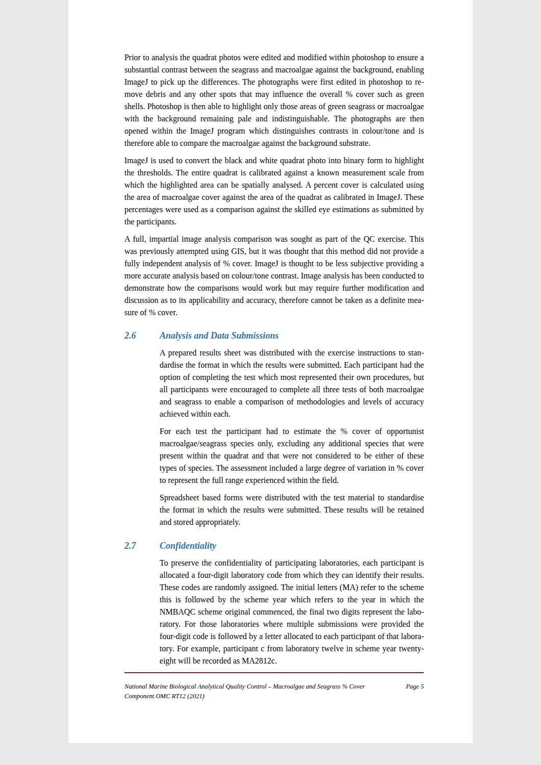Prior to analysis the quadrat photos were edited and modified within photoshop to ensure a substantial contrast between the seagrass and macroalgae against the background, enabling ImageJ to pick up the differences. The photographs were first edited in photoshop to remove debris and any other spots that may influence the overall % cover such as green shells. Photoshop is then able to highlight only those areas of green seagrass or macroalgae with the background remaining pale and indistinguishable. The photographs are then opened within the ImageJ program which distinguishes contrasts in colour/tone and is therefore able to compare the macroalgae against the background substrate.
ImageJ is used to convert the black and white quadrat photo into binary form to highlight the thresholds. The entire quadrat is calibrated against a known measurement scale from which the highlighted area can be spatially analysed. A percent cover is calculated using the area of macroalgae cover against the area of the quadrat as calibrated in ImageJ. These percentages were used as a comparison against the skilled eye estimations as submitted by the participants.
A full, impartial image analysis comparison was sought as part of the QC exercise. This was previously attempted using GIS, but it was thought that this method did not provide a fully independent analysis of % cover. ImageJ is thought to be less subjective providing a more accurate analysis based on colour/tone contrast. Image analysis has been conducted to demonstrate how the comparisons would work but may require further modification and discussion as to its applicability and accuracy, therefore cannot be taken as a definite measure of % cover.
2.6 Analysis and Data Submissions
A prepared results sheet was distributed with the exercise instructions to standardise the format in which the results were submitted. Each participant had the option of completing the test which most represented their own procedures, but all participants were encouraged to complete all three tests of both macroalgae and seagrass to enable a comparison of methodologies and levels of accuracy achieved within each.
For each test the participant had to estimate the % cover of opportunist macroalgae/seagrass species only, excluding any additional species that were present within the quadrat and that were not considered to be either of these types of species. The assessment included a large degree of variation in % cover to represent the full range experienced within the field.
Spreadsheet based forms were distributed with the test material to standardise the format in which the results were submitted. These results will be retained and stored appropriately.
2.7 Confidentiality
To preserve the confidentiality of participating laboratories, each participant is allocated a four-digit laboratory code from which they can identify their results. These codes are randomly assigned. The initial letters (MA) refer to the scheme this is followed by the scheme year which refers to the year in which the NMBAQC scheme original commenced, the final two digits represent the laboratory. For those laboratories where multiple submissions were provided the four-digit code is followed by a letter allocated to each participant of that laboratory. For example, participant c from laboratory twelve in scheme year twenty-eight will be recorded as MA2812c.
National Marine Biological Analytical Quality Control – Macroalgae and Seagrass % Cover Component OMC RT12 (2021)
Page 5